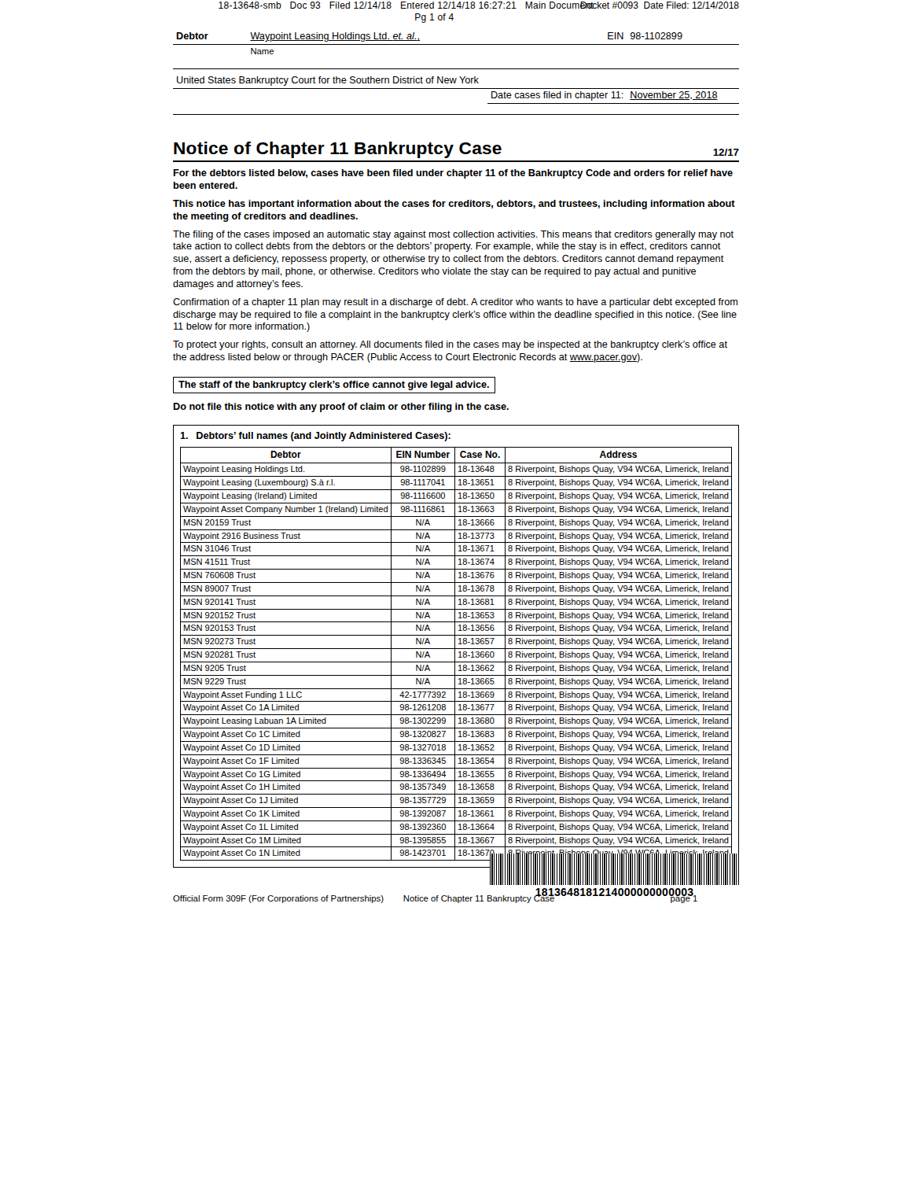18-13648-smb Doc 93 Filed 12/14/18 Entered 12/14/18 16:27:21 Main Document Pg 1 of 4
Docket #0093 Date Filed: 12/14/2018
| Debtor | Waypoint Leasing Holdings Ltd. et. al. , | EIN | 98-1102899 |
| | Name | | |
| United States Bankruptcy Court for the Southern District of New York |
| | Date cases filed in chapter 11: | November 25, 2018 |
Notice of Chapter 11 Bankruptcy Case
12/17
For the debtors listed below, cases have been filed under chapter 11 of the Bankruptcy Code and orders for relief have been entered.
This notice has important information about the cases for creditors, debtors, and trustees, including information about the meeting of creditors and deadlines.
The filing of the cases imposed an automatic stay against most collection activities. This means that creditors generally may not take action to collect debts from the debtors or the debtors’ property. For example, while the stay is in effect, creditors cannot sue, assert a deficiency, repossess property, or otherwise try to collect from the debtors. Creditors cannot demand repayment from the debtors by mail, phone, or otherwise. Creditors who violate the stay can be required to pay actual and punitive damages and attorney’s fees.
Confirmation of a chapter 11 plan may result in a discharge of debt. A creditor who wants to have a particular debt excepted from discharge may be required to file a complaint in the bankruptcy clerk’s office within the deadline specified in this notice. (See line 11 below for more information.)
To protect your rights, consult an attorney. All documents filed in the cases may be inspected at the bankruptcy clerk’s office at the address listed below or through PACER (Public Access to Court Electronic Records at www.pacer.gov).
The staff of the bankruptcy clerk’s office cannot give legal advice.
Do not file this notice with any proof of claim or other filing in the case.
1. Debtors’ full names (and Jointly Administered Cases):
| Debtor | EIN Number | Case No. | Address |
| --- | --- | --- | --- |
| Waypoint Leasing Holdings Ltd. | 98-1102899 | 18-13648 | 8 Riverpoint, Bishops Quay, V94 WC6A, Limerick, Ireland |
| Waypoint Leasing (Luxembourg) S.à r.l. | 98-1117041 | 18-13651 | 8 Riverpoint, Bishops Quay, V94 WC6A, Limerick, Ireland |
| Waypoint Leasing (Ireland) Limited | 98-1116600 | 18-13650 | 8 Riverpoint, Bishops Quay, V94 WC6A, Limerick, Ireland |
| Waypoint Asset Company Number 1 (Ireland) Limited | 98-1116861 | 18-13663 | 8 Riverpoint, Bishops Quay, V94 WC6A, Limerick, Ireland |
| MSN 20159 Trust | N/A | 18-13666 | 8 Riverpoint, Bishops Quay, V94 WC6A, Limerick, Ireland |
| Waypoint 2916 Business Trust | N/A | 18-13773 | 8 Riverpoint, Bishops Quay, V94 WC6A, Limerick, Ireland |
| MSN 31046 Trust | N/A | 18-13671 | 8 Riverpoint, Bishops Quay, V94 WC6A, Limerick, Ireland |
| MSN 41511 Trust | N/A | 18-13674 | 8 Riverpoint, Bishops Quay, V94 WC6A, Limerick, Ireland |
| MSN 760608 Trust | N/A | 18-13676 | 8 Riverpoint, Bishops Quay, V94 WC6A, Limerick, Ireland |
| MSN 89007 Trust | N/A | 18-13678 | 8 Riverpoint, Bishops Quay, V94 WC6A, Limerick, Ireland |
| MSN 920141 Trust | N/A | 18-13681 | 8 Riverpoint, Bishops Quay, V94 WC6A, Limerick, Ireland |
| MSN 920152 Trust | N/A | 18-13653 | 8 Riverpoint, Bishops Quay, V94 WC6A, Limerick, Ireland |
| MSN 920153 Trust | N/A | 18-13656 | 8 Riverpoint, Bishops Quay, V94 WC6A, Limerick, Ireland |
| MSN 920273 Trust | N/A | 18-13657 | 8 Riverpoint, Bishops Quay, V94 WC6A, Limerick, Ireland |
| MSN 920281 Trust | N/A | 18-13660 | 8 Riverpoint, Bishops Quay, V94 WC6A, Limerick, Ireland |
| MSN 9205 Trust | N/A | 18-13662 | 8 Riverpoint, Bishops Quay, V94 WC6A, Limerick, Ireland |
| MSN 9229 Trust | N/A | 18-13665 | 8 Riverpoint, Bishops Quay, V94 WC6A, Limerick, Ireland |
| Waypoint Asset Funding 1 LLC | 42-1777392 | 18-13669 | 8 Riverpoint, Bishops Quay, V94 WC6A, Limerick, Ireland |
| Waypoint Asset Co 1A Limited | 98-1261208 | 18-13677 | 8 Riverpoint, Bishops Quay, V94 WC6A, Limerick, Ireland |
| Waypoint Leasing Labuan 1A Limited | 98-1302299 | 18-13680 | 8 Riverpoint, Bishops Quay, V94 WC6A, Limerick, Ireland |
| Waypoint Asset Co 1C Limited | 98-1320827 | 18-13683 | 8 Riverpoint, Bishops Quay, V94 WC6A, Limerick, Ireland |
| Waypoint Asset Co 1D Limited | 98-1327018 | 18-13652 | 8 Riverpoint, Bishops Quay, V94 WC6A, Limerick, Ireland |
| Waypoint Asset Co 1F Limited | 98-1336345 | 18-13654 | 8 Riverpoint, Bishops Quay, V94 WC6A, Limerick, Ireland |
| Waypoint Asset Co 1G Limited | 98-1336494 | 18-13655 | 8 Riverpoint, Bishops Quay, V94 WC6A, Limerick, Ireland |
| Waypoint Asset Co 1H Limited | 98-1357349 | 18-13658 | 8 Riverpoint, Bishops Quay, V94 WC6A, Limerick, Ireland |
| Waypoint Asset Co 1J Limited | 98-1357729 | 18-13659 | 8 Riverpoint, Bishops Quay, V94 WC6A, Limerick, Ireland |
| Waypoint Asset Co 1K Limited | 98-1392087 | 18-13661 | 8 Riverpoint, Bishops Quay, V94 WC6A, Limerick, Ireland |
| Waypoint Asset Co 1L Limited | 98-1392360 | 18-13664 | 8 Riverpoint, Bishops Quay, V94 WC6A, Limerick, Ireland |
| Waypoint Asset Co 1M Limited | 98-1395855 | 18-13667 | 8 Riverpoint, Bishops Quay, V94 WC6A, Limerick, Ireland |
| Waypoint Asset Co 1N Limited | 98-1423701 | 18-13670 | 8 Riverpoint, Bishops Quay, V94 WC6A, Limerick, Ireland |
Official Form 309F (For Corporations of Partnerships)
Notice of Chapter 11 Bankruptcy Case
page 1
1813648181214000000000003